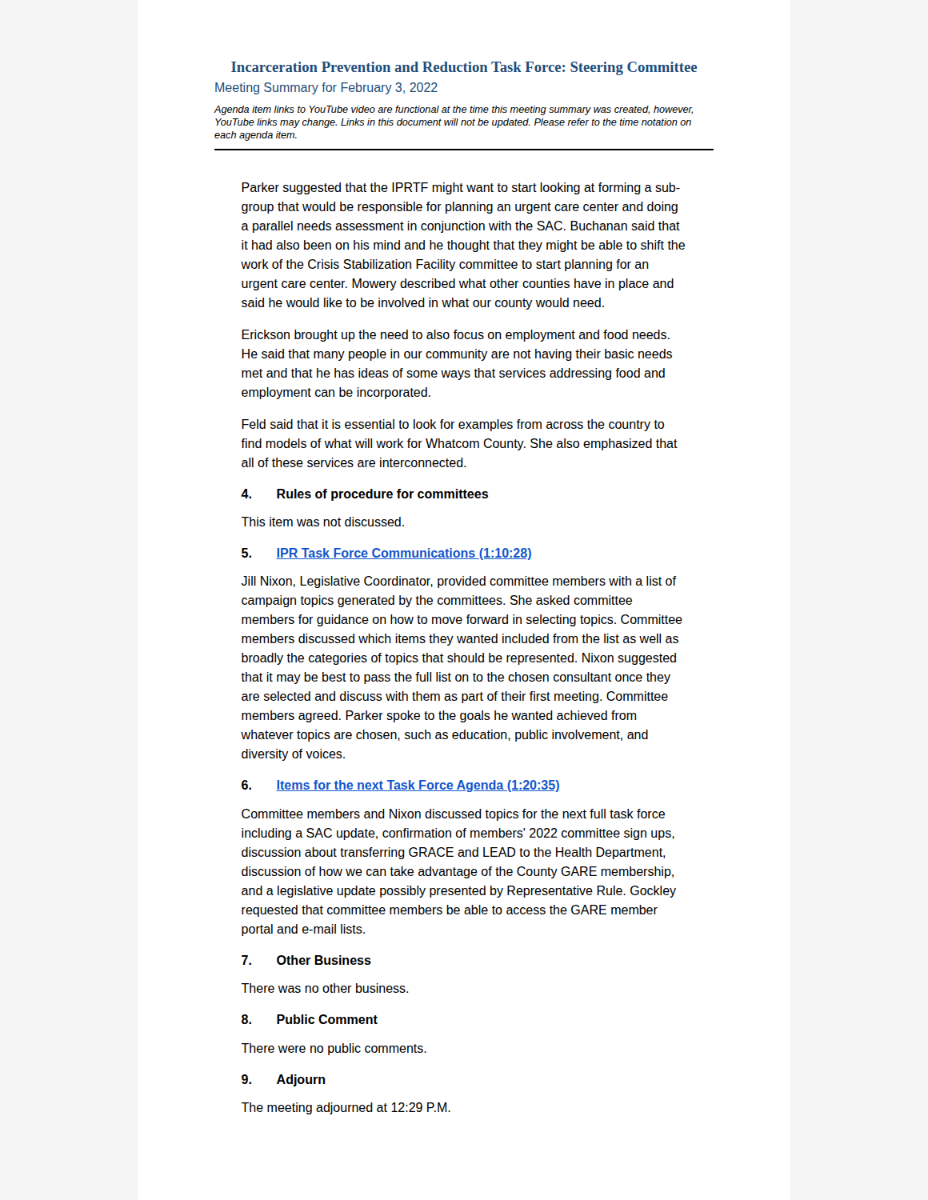Incarceration Prevention and Reduction Task Force: Steering Committee
Meeting Summary for February 3, 2022
Agenda item links to YouTube video are functional at the time this meeting summary was created, however, YouTube links may change. Links in this document will not be updated. Please refer to the time notation on each agenda item.
Parker suggested that the IPRTF might want to start looking at forming a sub-group that would be responsible for planning an urgent care center and doing a parallel needs assessment in conjunction with the SAC. Buchanan said that it had also been on his mind and he thought that they might be able to shift the work of the Crisis Stabilization Facility committee to start planning for an urgent care center. Mowery described what other counties have in place and said he would like to be involved in what our county would need.
Erickson brought up the need to also focus on employment and food needs. He said that many people in our community are not having their basic needs met and that he has ideas of some ways that services addressing food and employment can be incorporated.
Feld said that it is essential to look for examples from across the country to find models of what will work for Whatcom County. She also emphasized that all of these services are interconnected.
Rules of procedure for committees
This item was not discussed.
IPR Task Force Communications (1:10:28)
Jill Nixon, Legislative Coordinator, provided committee members with a list of campaign topics generated by the committees. She asked committee members for guidance on how to move forward in selecting topics. Committee members discussed which items they wanted included from the list as well as broadly the categories of topics that should be represented. Nixon suggested that it may be best to pass the full list on to the chosen consultant once they are selected and discuss with them as part of their first meeting. Committee members agreed. Parker spoke to the goals he wanted achieved from whatever topics are chosen, such as education, public involvement, and diversity of voices.
Items for the next Task Force Agenda (1:20:35)
Committee members and Nixon discussed topics for the next full task force including a SAC update, confirmation of members' 2022 committee sign ups, discussion about transferring GRACE and LEAD to the Health Department, discussion of how we can take advantage of the County GARE membership, and a legislative update possibly presented by Representative Rule. Gockley requested that committee members be able to access the GARE member portal and e-mail lists.
Other Business
There was no other business.
Public Comment
There were no public comments.
Adjourn
The meeting adjourned at 12:29 P.M.